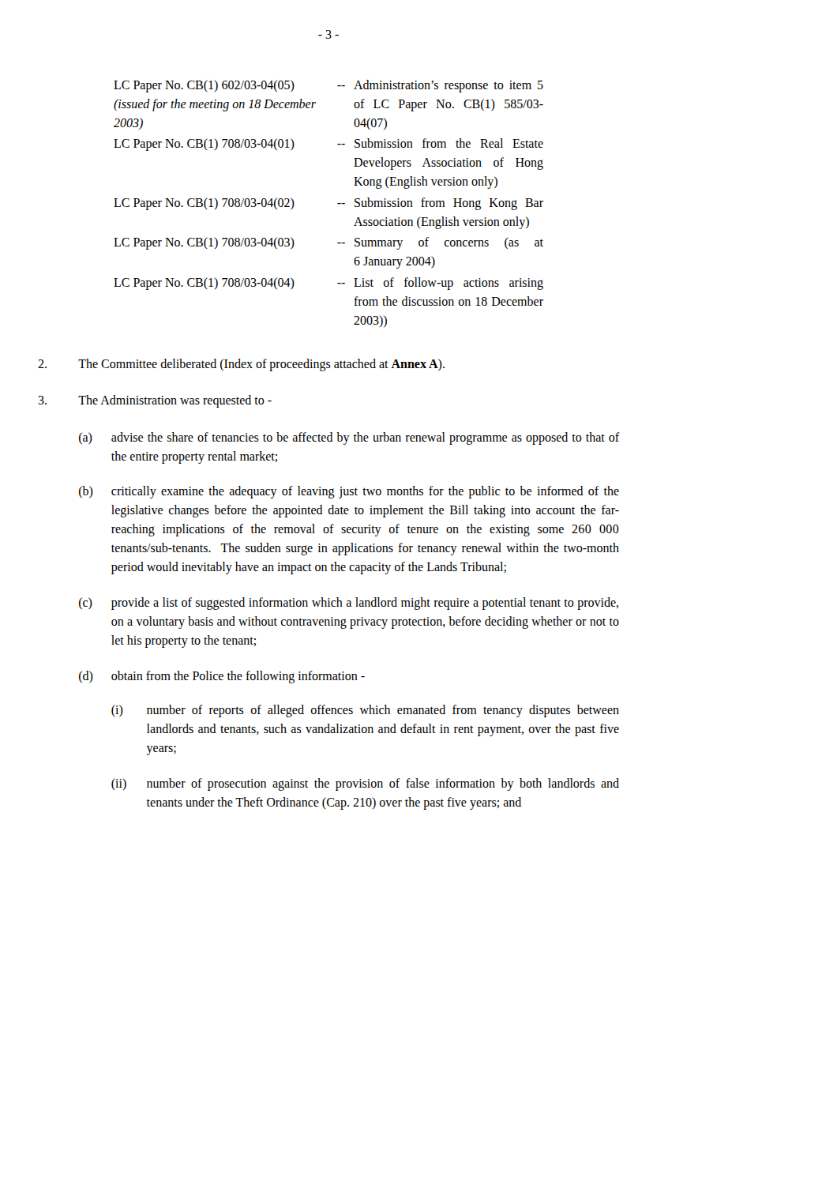- 3 -
| LC Paper No. CB(1) 602/03-04(05) (issued for the meeting on 18 December 2003) | -- | Administration’s response to item 5 of LC Paper No. CB(1) 585/03-04(07) |
| LC Paper No. CB(1) 708/03-04(01) | -- | Submission from the Real Estate Developers Association of Hong Kong (English version only) |
| LC Paper No. CB(1) 708/03-04(02) | -- | Submission from Hong Kong Bar Association (English version only) |
| LC Paper No. CB(1) 708/03-04(03) | -- | Summary of concerns (as at 6 January 2004) |
| LC Paper No. CB(1) 708/03-04(04) | -- | List of follow-up actions arising from the discussion on 18 December 2003)) |
2.
The Committee deliberated (Index of proceedings attached at Annex A).
3.
The Administration was requested to -
(a) advise the share of tenancies to be affected by the urban renewal programme as opposed to that of the entire property rental market;
(b) critically examine the adequacy of leaving just two months for the public to be informed of the legislative changes before the appointed date to implement the Bill taking into account the far-reaching implications of the removal of security of tenure on the existing some 260 000 tenants/sub-tenants. The sudden surge in applications for tenancy renewal within the two-month period would inevitably have an impact on the capacity of the Lands Tribunal;
(c) provide a list of suggested information which a landlord might require a potential tenant to provide, on a voluntary basis and without contravening privacy protection, before deciding whether or not to let his property to the tenant;
(d) obtain from the Police the following information -
(i) number of reports of alleged offences which emanated from tenancy disputes between landlords and tenants, such as vandalization and default in rent payment, over the past five years;
(ii) number of prosecution against the provision of false information by both landlords and tenants under the Theft Ordinance (Cap. 210) over the past five years; and